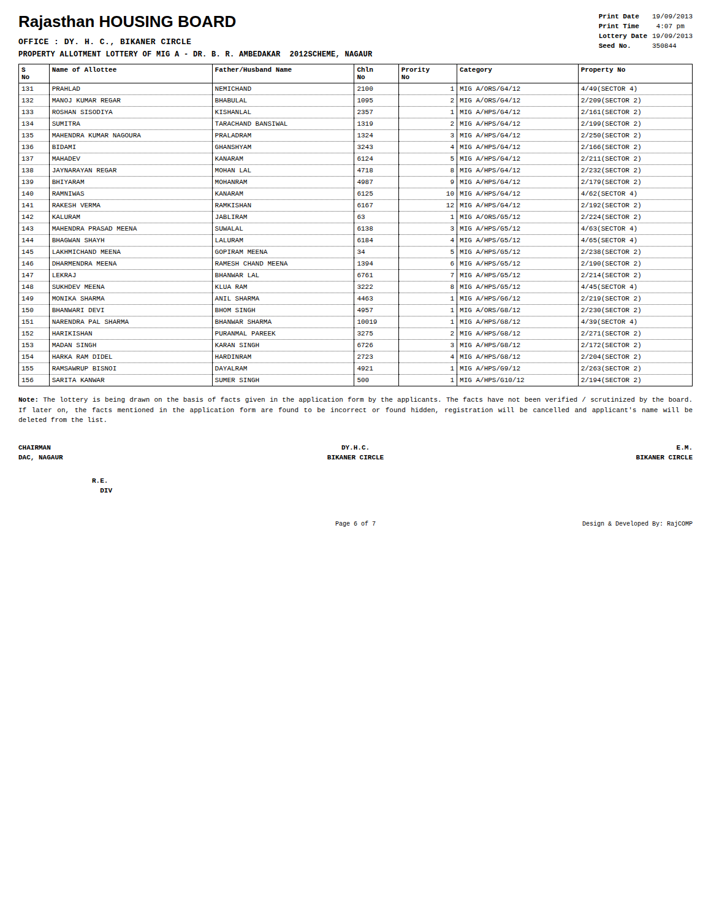Rajasthan HOUSING BOARD
| Print Date | 19/09/2013 |
| Print Time | 4:07 pm |
| Lottery Date | 19/09/2013 |
| Seed No. | 350844 |
OFFICE : DY. H. C., BIKANER CIRCLE
PROPERTY ALLOTMENT LOTTERY OF MIG A - DR. B. R. AMBEDAKAR 2012SCHEME, NAGAUR
| S No | Name of Allottee | Father/Husband Name | Chln No | Prority No | Category | Property No |
| --- | --- | --- | --- | --- | --- | --- |
| 131 | PRAHLAD | NEMICHAND | 2100 | 1 | MIG A/ORS/G4/12 | 4/49(SECTOR 4) |
| 132 | MANOJ KUMAR REGAR | BHABULAL | 1095 | 2 | MIG A/ORS/G4/12 | 2/209(SECTOR 2) |
| 133 | ROSHAN SISODIYA | KISHANLAL | 2357 | 1 | MIG A/HPS/G4/12 | 2/161(SECTOR 2) |
| 134 | SUMITRA | TARACHAND BANSIWAL | 1319 | 2 | MIG A/HPS/G4/12 | 2/199(SECTOR 2) |
| 135 | MAHENDRA KUMAR NAGOURA | PRALADRAM | 1324 | 3 | MIG A/HPS/G4/12 | 2/250(SECTOR 2) |
| 136 | BIDAMI | GHANSHYAM | 3243 | 4 | MIG A/HPS/G4/12 | 2/166(SECTOR 2) |
| 137 | MAHADEV | KANARAM | 6124 | 5 | MIG A/HPS/G4/12 | 2/211(SECTOR 2) |
| 138 | JAYNARAYAN REGAR | MOHAN LAL | 4718 | 8 | MIG A/HPS/G4/12 | 2/232(SECTOR 2) |
| 139 | BHIYARAM | MOHANRAM | 4987 | 9 | MIG A/HPS/G4/12 | 2/179(SECTOR 2) |
| 140 | RAMNIWAS | KANARAM | 6125 | 10 | MIG A/HPS/G4/12 | 4/62(SECTOR 4) |
| 141 | RAKESH VERMA | RAMKISHAN | 6167 | 12 | MIG A/HPS/G4/12 | 2/192(SECTOR 2) |
| 142 | KALURAM | JABLIRAM | 63 | 1 | MIG A/ORS/G5/12 | 2/224(SECTOR 2) |
| 143 | MAHENDRA PRASAD MEENA | SUWALAL | 6138 | 3 | MIG A/HPS/G5/12 | 4/63(SECTOR 4) |
| 144 | BHAGWAN SHAYH | LALURAM | 6184 | 4 | MIG A/HPS/G5/12 | 4/65(SECTOR 4) |
| 145 | LAKHMICHAND MEENA | GOPIRAM MEENA | 34 | 5 | MIG A/HPS/G5/12 | 2/238(SECTOR 2) |
| 146 | DHARMENDRA MEENA | RAMESH CHAND MEENA | 1394 | 6 | MIG A/HPS/G5/12 | 2/190(SECTOR 2) |
| 147 | LEKRAJ | BHANWAR LAL | 6761 | 7 | MIG A/HPS/G5/12 | 2/214(SECTOR 2) |
| 148 | SUKHDEV MEENA | KLUA RAM | 3222 | 8 | MIG A/HPS/G5/12 | 4/45(SECTOR 4) |
| 149 | MONIKA SHARMA | ANIL SHARMA | 4463 | 1 | MIG A/HPS/G6/12 | 2/219(SECTOR 2) |
| 150 | BHANWARI DEVI | BHOM SINGH | 4957 | 1 | MIG A/ORS/G8/12 | 2/230(SECTOR 2) |
| 151 | NARENDRA PAL SHARMA | BHANWAR SHARMA | 10019 | 1 | MIG A/HPS/G8/12 | 4/39(SECTOR 4) |
| 152 | HARIKISHAN | PURANMAL PAREEK | 3275 | 2 | MIG A/HPS/G8/12 | 2/271(SECTOR 2) |
| 153 | MADAN SINGH | KARAN SINGH | 6726 | 3 | MIG A/HPS/G8/12 | 2/172(SECTOR 2) |
| 154 | HARKA RAM DIDEL | HARDINRAM | 2723 | 4 | MIG A/HPS/G8/12 | 2/204(SECTOR 2) |
| 155 | RAMSAWRUP BISNOI | DAYALRAM | 4921 | 1 | MIG A/HPS/G9/12 | 2/263(SECTOR 2) |
| 156 | SARITA KANWAR | SUMER SINGH | 500 | 1 | MIG A/HPS/G10/12 | 2/194(SECTOR 2) |
Note: The lottery is being drawn on the basis of facts given in the application form by the applicants. The facts have not been verified / scrutinized by the board. If later on, the facts mentioned in the application form are found to be incorrect or found hidden, registration will be cancelled and applicant's name will be deleted from the list.
| CHAIRMAN | DY.H.C. | E.M. |
| DAC, NAGAUR | BIKANER CIRCLE | BIKANER CIRCLE |
R.E.
DIV
Page 6 of 7
Design & Developed By: RajCOMP